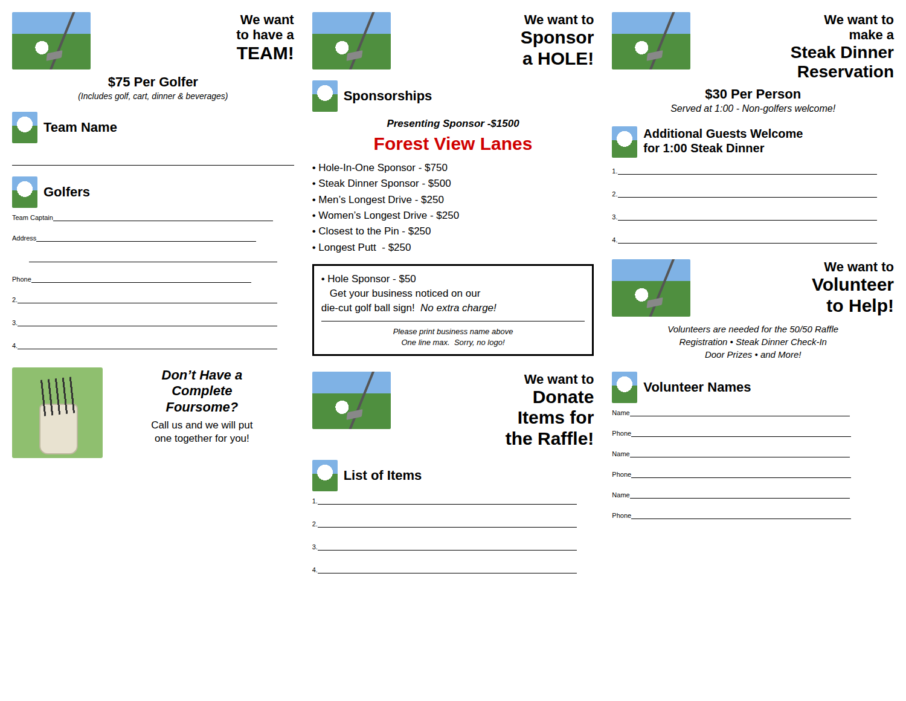We want
to have a
TEAM!
$75 Per Golfer
(Includes golf, cart, dinner & beverages)
Team Name
Golfers
Team Captain
Address
Phone
2.
3.
4.
Don’t Have a
Complete
Foursome?
Call us and we will put
one together for you!
We want to
Sponsor
a HOLE!
Sponsorships
Presenting Sponsor -$1500
Forest View Lanes
• Hole-In-One Sponsor - $750
• Steak Dinner Sponsor - $500
• Men’s Longest Drive - $250
• Women’s Longest Drive - $250
• Closest to the Pin - $250
• Longest Putt - $250
• Hole Sponsor - $50
Get your business noticed on our
die-cut golf ball sign! No extra charge!
Please print business name above
One line max. Sorry, no logo!
We want to
Donate
Items for
the Raffle!
List of Items
1.
2.
3.
4.
We want to
make a
Steak Dinner
Reservation
$30 Per Person
Served at 1:00 - Non-golfers welcome!
Additional Guests Welcome
for 1:00 Steak Dinner
1.
2.
3.
4.
We want to
Volunteer
to Help!
Volunteers are needed for the 50/50 Raffle
Registration • Steak Dinner Check-In
Door Prizes • and More!
Volunteer Names
Name
Phone
Name
Phone
Name
Phone